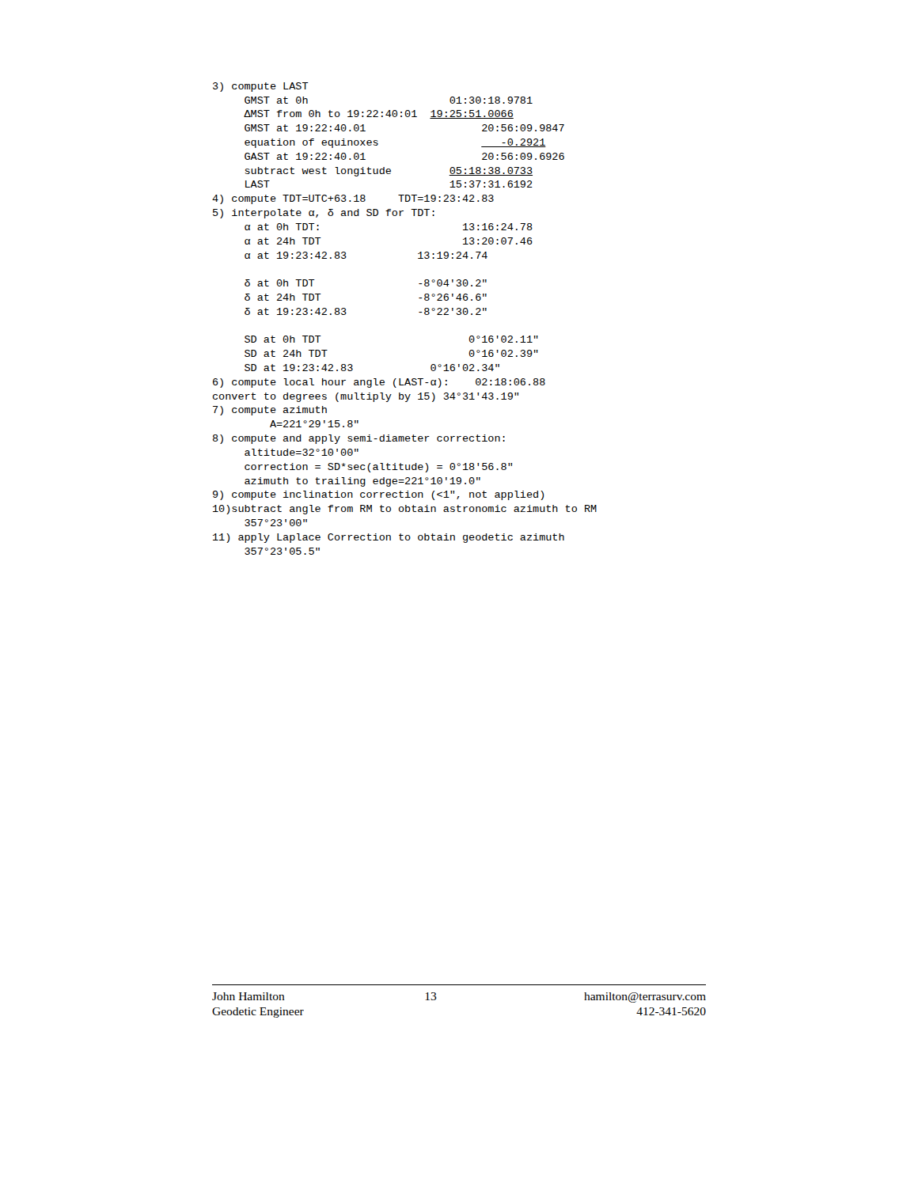3) compute LAST
     GMST at 0h                      01:30:18.9781
     ΔMST from 0h to 19:22:40:01  19:25:51.0066
     GMST at 19:22:40.01                  20:56:09.9847
     equation of equinoxes                   -0.2921
     GAST at 19:22:40.01                  20:56:09.6926
     subtract west longitude         05:18:38.0733
     LAST                            15:37:31.6192
4) compute TDT=UTC+63.18     TDT=19:23:42.83
5) interpolate α, δ and SD for TDT:
     α at 0h TDT:                      13:16:24.78
     α at 24h TDT                      13:20:07.46
     α at 19:23:42.83           13:19:24.74

     δ at 0h TDT                -8°04′30.2″
     δ at 24h TDT               -8°26′46.6″
     δ at 19:23:42.83           -8°22′30.2″

     SD at 0h TDT                       0°16′02.11″
     SD at 24h TDT                      0°16′02.39″
     SD at 19:23:42.83            0°16′02.34″
6) compute local hour angle (LAST-α):    02:18:06.88
convert to degrees (multiply by 15) 34°31′43.19″
7) compute azimuth
         A=221°29′15.8″
8) compute and apply semi-diameter correction:
     altitude=32°10′00″
     correction = SD*sec(altitude) = 0°18′56.8″
     azimuth to trailing edge=221°10′19.0″
9) compute inclination correction (<1″, not applied)
10)subtract angle from RM to obtain astronomic azimuth to RM
     357°23′00″
11) apply Laplace Correction to obtain geodetic azimuth
     357°23′05.5″
| John Hamilton | 13 | hamilton@terrasurv.com |
| Geodetic Engineer | | 412-341-5620 |